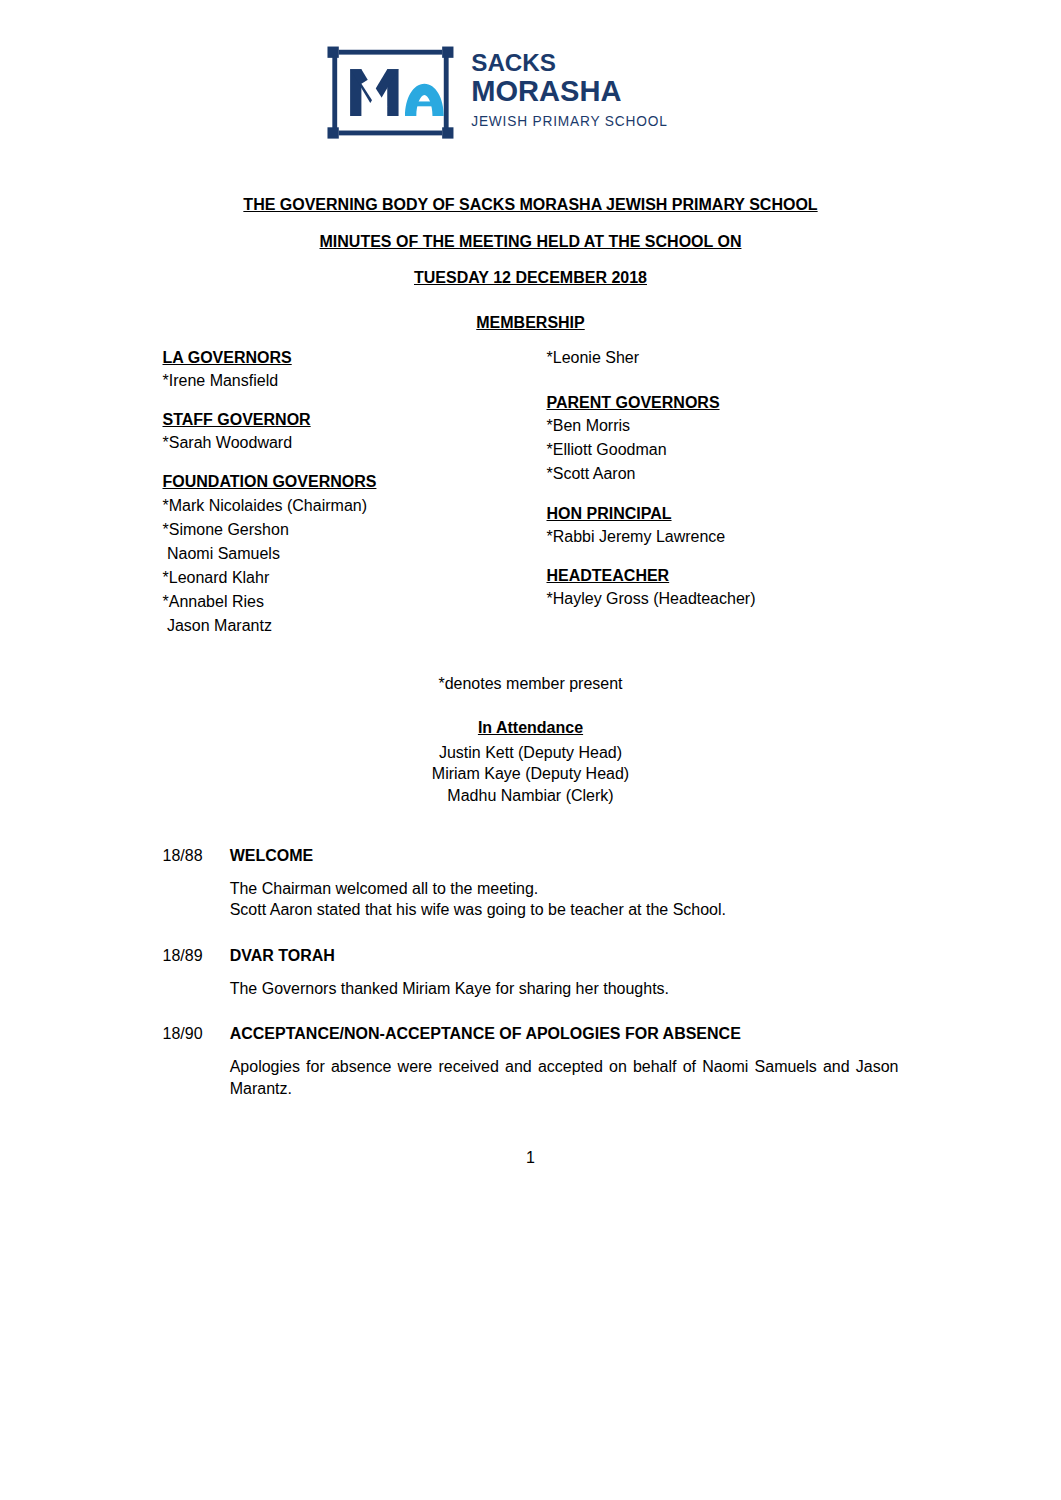SACKS MORASHA JEWISH PRIMARY SCHOOL
THE GOVERNING BODY OF SACKS MORASHA JEWISH PRIMARY SCHOOL
MINUTES OF THE MEETING HELD AT THE SCHOOL ON
TUESDAY 12 DECEMBER 2018
MEMBERSHIP
LA GOVERNORS
*Irene Mansfield
STAFF GOVERNOR
*Sarah Woodward
FOUNDATION GOVERNORS
*Mark Nicolaides (Chairman)
*Simone Gershon
Naomi Samuels
*Leonard Klahr
*Annabel Ries
Jason Marantz
*Leonie Sher
PARENT GOVERNORS
*Ben Morris
*Elliott Goodman
*Scott Aaron
HON PRINCIPAL
*Rabbi Jeremy Lawrence
HEADTEACHER
*Hayley Gross (Headteacher)
*denotes member present
In Attendance
Justin Kett (Deputy Head)
Miriam Kaye (Deputy Head)
Madhu Nambiar (Clerk)
18/88 WELCOME
The Chairman welcomed all to the meeting.
Scott Aaron stated that his wife was going to be teacher at the School.
18/89 DVAR TORAH
The Governors thanked Miriam Kaye for sharing her thoughts.
18/90 ACCEPTANCE/NON-ACCEPTANCE OF APOLOGIES FOR ABSENCE
Apologies for absence were received and accepted on behalf of Naomi Samuels and Jason Marantz.
1